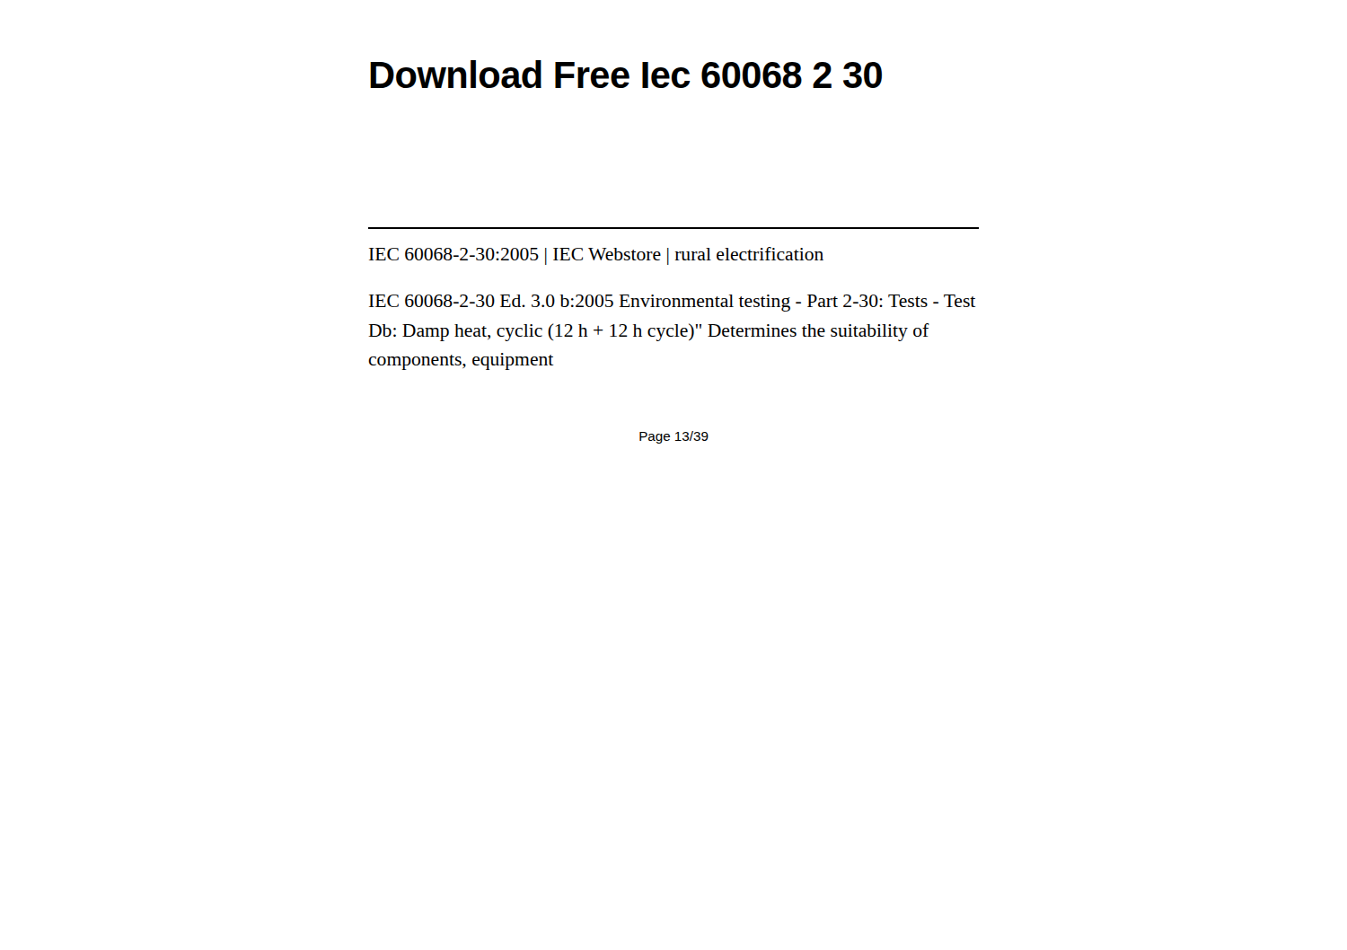Download Free Iec 60068 2 30
IEC 60068-2-30:2005 | IEC Webstore | rural electrification
IEC 60068-2-30 Ed. 3.0 b:2005 Environmental testing - Part 2-30: Tests - Test Db: Damp heat, cyclic (12 h + 12 h cycle)" Determines the suitability of components, equipment
Page 13/39